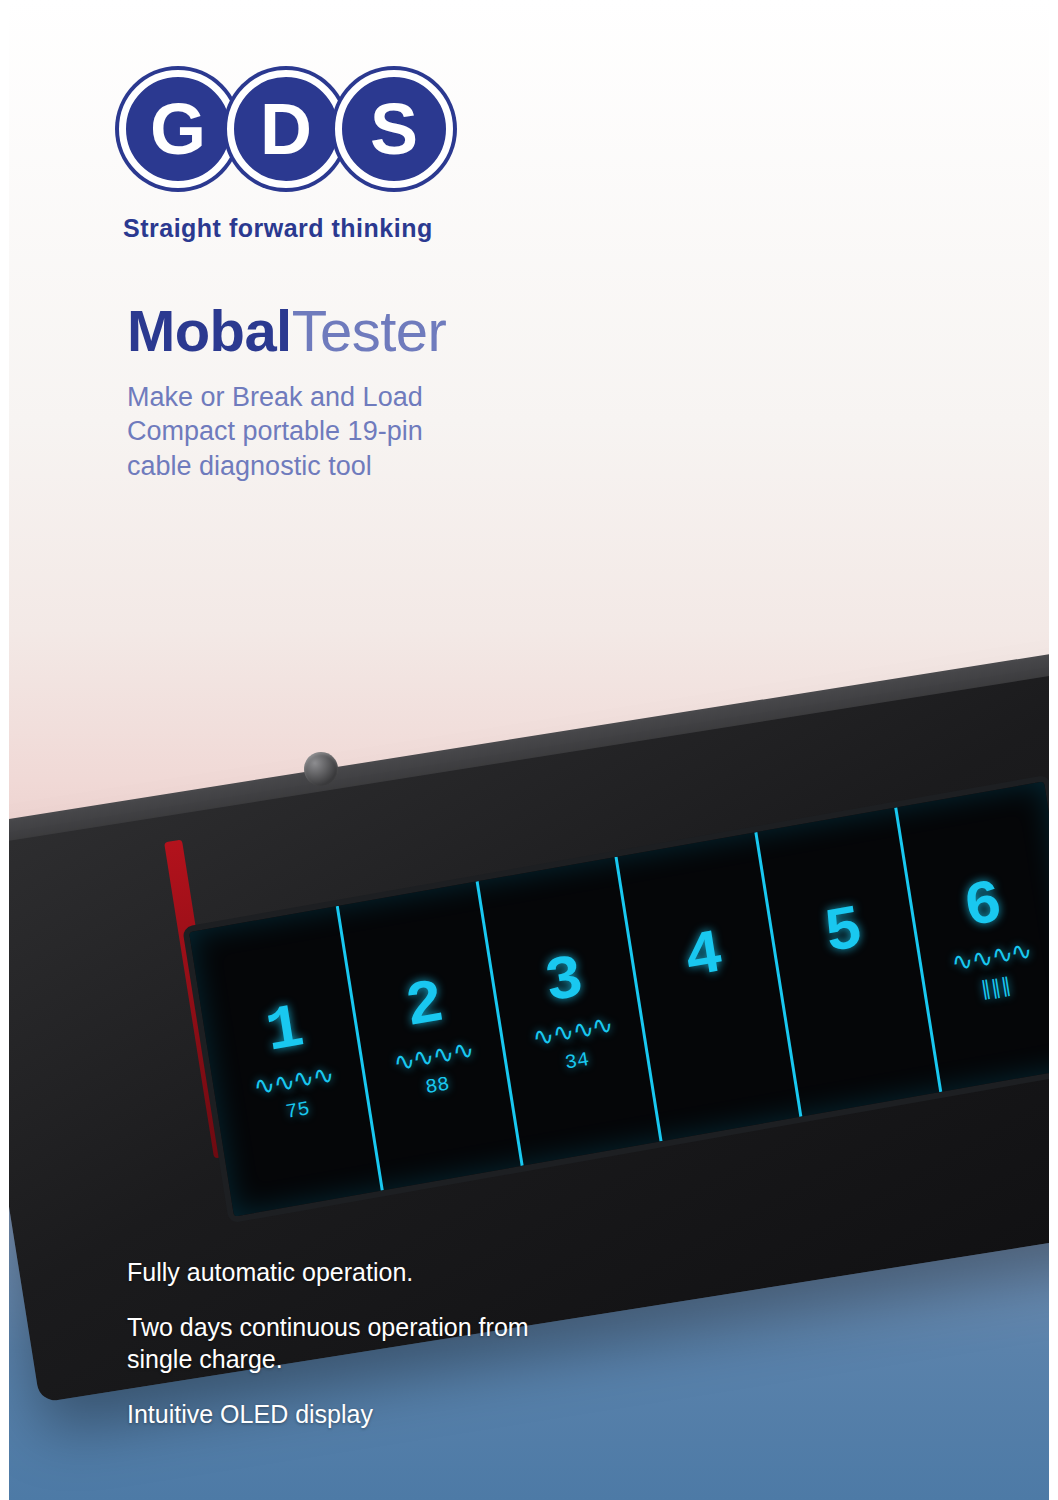G D S
Straight forward thinking
Mobal Tester
Make or Break and Load
Compact portable 19-pin
cable diagnostic tool
1 ∿∿∿∿ 75
2 ∿∿∿∿ 88
3 ∿∿∿∿ 34
4 ∿∿∿∿ 00
5 ∿∿∿∿ 00
6 ∿∿∿∿ ∥∥∥
Fully automatic operation.
Two days continuous operation from single charge.
Intuitive OLED display